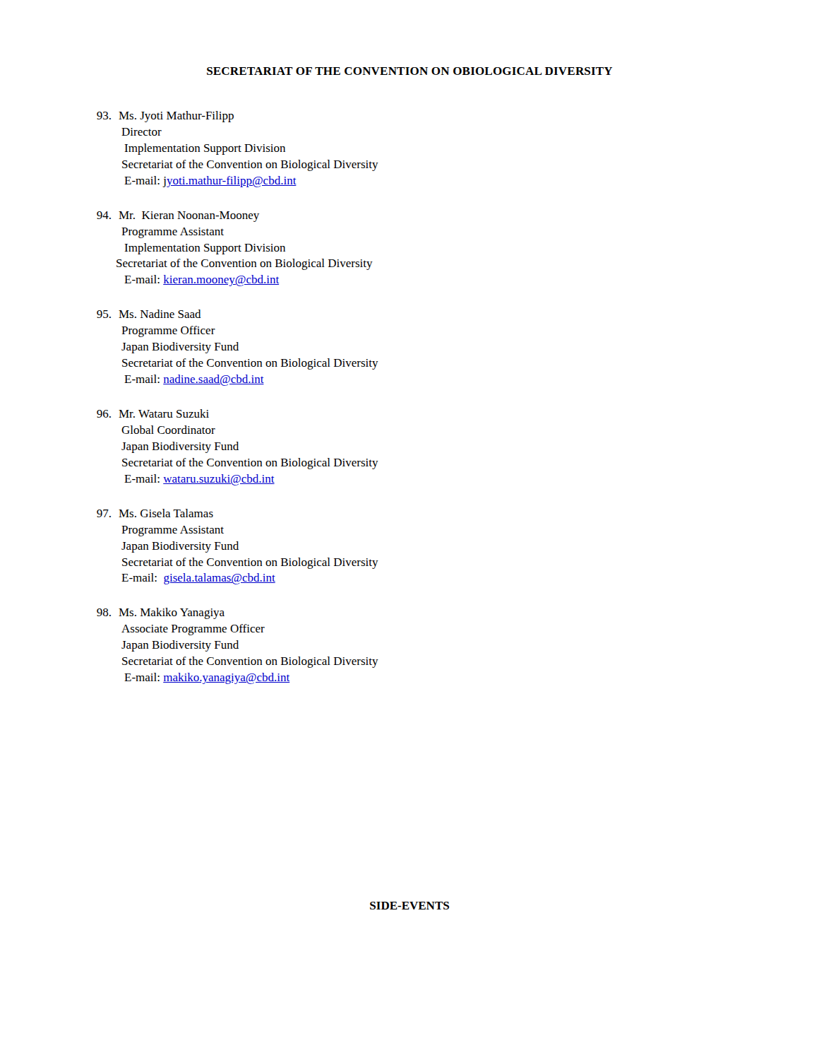SECRETARIAT OF THE CONVENTION ON OBIOLOGICAL DIVERSITY
93. Ms. Jyoti Mathur-Filipp Director Implementation Support Division Secretariat of the Convention on Biological Diversity E-mail: jyoti.mathur-filipp@cbd.int
94. Mr. Kieran Noonan-Mooney Programme Assistant Implementation Support Division Secretariat of the Convention on Biological Diversity E-mail: kieran.mooney@cbd.int
95. Ms. Nadine Saad Programme Officer Japan Biodiversity Fund Secretariat of the Convention on Biological Diversity E-mail: nadine.saad@cbd.int
96. Mr. Wataru Suzuki Global Coordinator Japan Biodiversity Fund Secretariat of the Convention on Biological Diversity E-mail: wataru.suzuki@cbd.int
97. Ms. Gisela Talamas Programme Assistant Japan Biodiversity Fund Secretariat of the Convention on Biological Diversity E-mail: gisela.talamas@cbd.int
98. Ms. Makiko Yanagiya Associate Programme Officer Japan Biodiversity Fund Secretariat of the Convention on Biological Diversity E-mail: makiko.yanagiya@cbd.int
SIDE-EVENTS